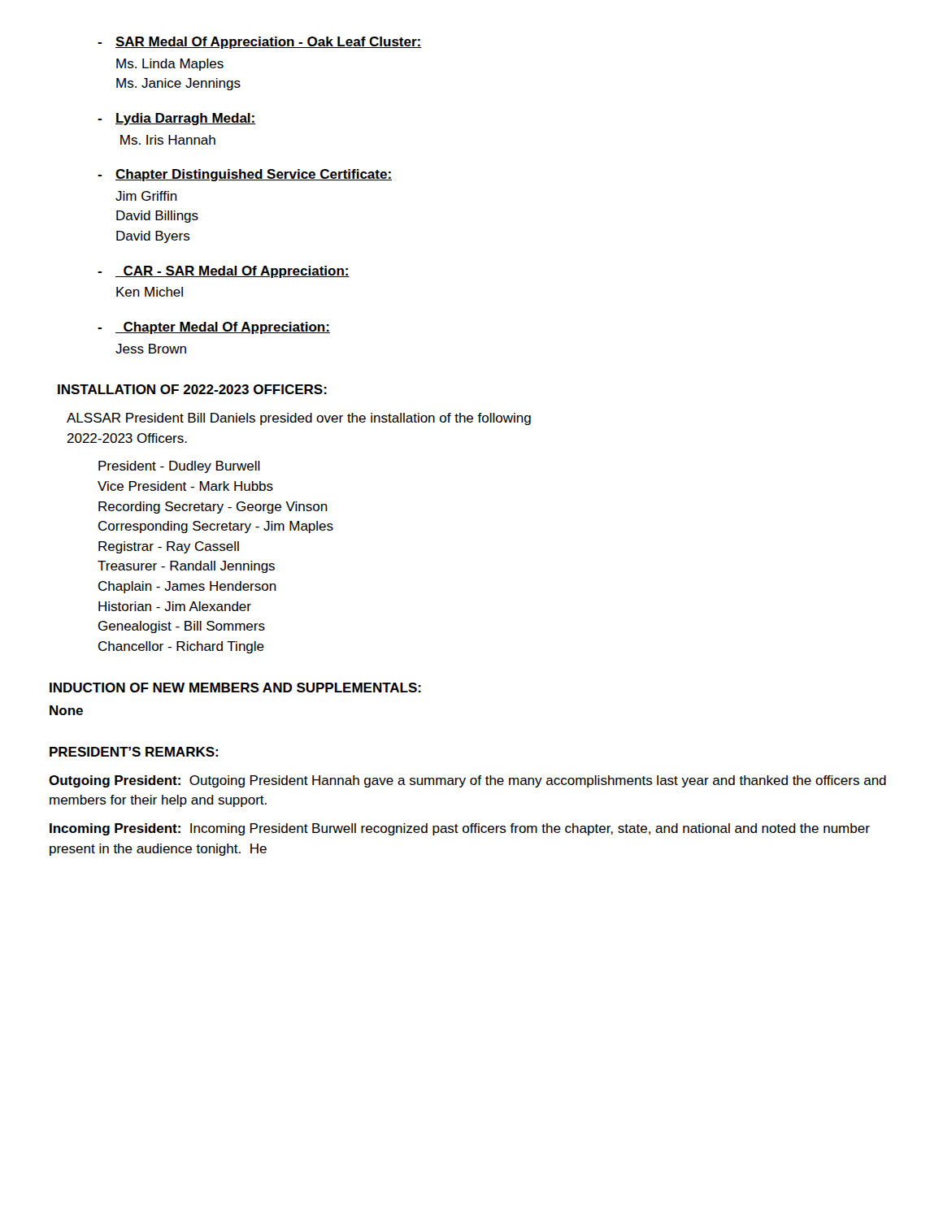-SAR Medal Of Appreciation - Oak Leaf Cluster:
Ms. Linda Maples
Ms. Janice Jennings
-Lydia Darragh Medal:
Ms. Iris Hannah
-Chapter Distinguished Service Certificate:
Jim Griffin
David Billings
David Byers
- CAR - SAR Medal Of Appreciation:
Ken Michel
- Chapter Medal Of Appreciation:
Jess Brown
INSTALLATION OF 2022-2023 OFFICERS:
ALSSAR President Bill Daniels presided over the installation of the following
2022-2023 Officers.
President - Dudley Burwell
Vice President - Mark Hubbs
Recording Secretary - George Vinson
Corresponding Secretary - Jim Maples
Registrar - Ray Cassell
Treasurer - Randall Jennings
Chaplain - James Henderson
Historian - Jim Alexander
Genealogist - Bill Sommers
Chancellor - Richard Tingle
INDUCTION OF NEW MEMBERS AND SUPPLEMENTALS:
None
PRESIDENT’S REMARKS:
Outgoing President: Outgoing President Hannah gave a summary of the many accomplishments last year and thanked the officers and members for their help and support.
Incoming President: Incoming President Burwell recognized past officers from the chapter, state, and national and noted the number present in the audience tonight. He